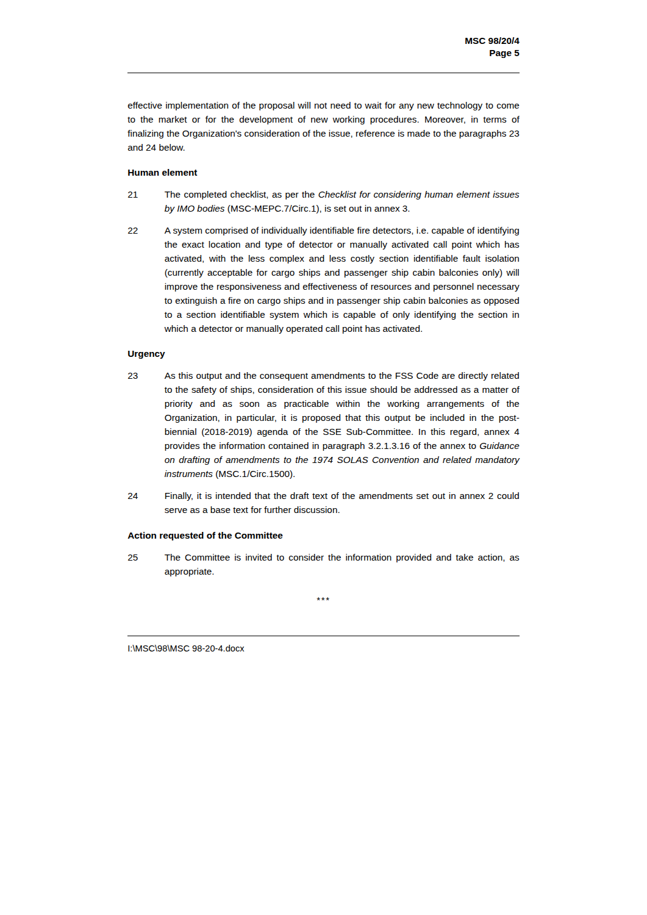MSC 98/20/4
Page 5
effective implementation of the proposal will not need to wait for any new technology to come to the market or for the development of new working procedures. Moreover, in terms of finalizing the Organization's consideration of the issue, reference is made to the paragraphs 23 and 24 below.
Human element
21
The completed checklist, as per the Checklist for considering human element issues by IMO bodies (MSC-MEPC.7/Circ.1), is set out in annex 3.
22
A system comprised of individually identifiable fire detectors, i.e. capable of identifying the exact location and type of detector or manually activated call point which has activated, with the less complex and less costly section identifiable fault isolation (currently acceptable for cargo ships and passenger ship cabin balconies only) will improve the responsiveness and effectiveness of resources and personnel necessary to extinguish a fire on cargo ships and in passenger ship cabin balconies as opposed to a section identifiable system which is capable of only identifying the section in which a detector or manually operated call point has activated.
Urgency
23
As this output and the consequent amendments to the FSS Code are directly related to the safety of ships, consideration of this issue should be addressed as a matter of priority and as soon as practicable within the working arrangements of the Organization, in particular, it is proposed that this output be included in the post-biennial (2018-2019) agenda of the SSE Sub-Committee. In this regard, annex 4 provides the information contained in paragraph 3.2.1.3.16 of the annex to Guidance on drafting of amendments to the 1974 SOLAS Convention and related mandatory instruments (MSC.1/Circ.1500).
24
Finally, it is intended that the draft text of the amendments set out in annex 2 could serve as a base text for further discussion.
Action requested of the Committee
25
The Committee is invited to consider the information provided and take action, as appropriate.
***
I:\MSC\98\MSC 98-20-4.docx